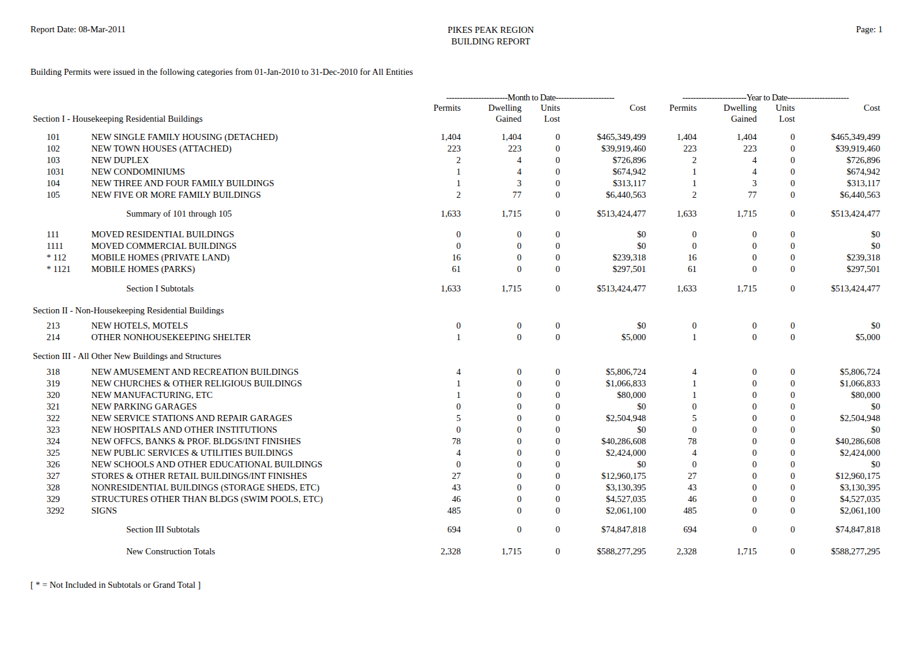Report Date: 08-Mar-2011
PIKES PEAK REGION
BUILDING REPORT
Page: 1
Building Permits were issued in the following categories from 01-Jan-2010 to 31-Dec-2010 for All Entities
| | | -----------------------Month to Date---------------------- | ------------------------Year to Date----------------------- |
| --- | --- | --- | --- |
| | | Permits | Dwelling | Units | Cost | Permits | Dwelling | Units | Cost |
| Section I - Housekeeping Residential Buildings | | Gained | Lost | | | Gained | Lost | |
| 101 | NEW SINGLE FAMILY HOUSING (DETACHED) | 1,404 | 1,404 | 0 | $465,349,499 | 1,404 | 1,404 | 0 | $465,349,499 |
| 102 | NEW TOWN HOUSES (ATTACHED) | 223 | 223 | 0 | $39,919,460 | 223 | 223 | 0 | $39,919,460 |
| 103 | NEW DUPLEX | 2 | 4 | 0 | $726,896 | 2 | 4 | 0 | $726,896 |
| 1031 | NEW CONDOMINIUMS | 1 | 4 | 0 | $674,942 | 1 | 4 | 0 | $674,942 |
| 104 | NEW THREE AND FOUR FAMILY BUILDINGS | 1 | 3 | 0 | $313,117 | 1 | 3 | 0 | $313,117 |
| 105 | NEW FIVE OR MORE FAMILY BUILDINGS | 2 | 77 | 0 | $6,440,563 | 2 | 77 | 0 | $6,440,563 |
| | Summary of 101 through 105 | 1,633 | 1,715 | 0 | $513,424,477 | 1,633 | 1,715 | 0 | $513,424,477 |
| 111 | MOVED RESIDENTIAL BUILDINGS | 0 | 0 | 0 | $0 | 0 | 0 | 0 | $0 |
| 1111 | MOVED COMMERCIAL BUILDINGS | 0 | 0 | 0 | $0 | 0 | 0 | 0 | $0 |
| * 112 | MOBILE HOMES (PRIVATE LAND) | 16 | 0 | 0 | $239,318 | 16 | 0 | 0 | $239,318 |
| * 1121 | MOBILE HOMES (PARKS) | 61 | 0 | 0 | $297,501 | 61 | 0 | 0 | $297,501 |
| | Section I Subtotals | 1,633 | 1,715 | 0 | $513,424,477 | 1,633 | 1,715 | 0 | $513,424,477 |
| Section II - Non-Housekeeping Residential Buildings |
| 213 | NEW HOTELS, MOTELS | 0 | 0 | 0 | $0 | 0 | 0 | 0 | $0 |
| 214 | OTHER NONHOUSEKEEPING SHELTER | 1 | 0 | 0 | $5,000 | 1 | 0 | 0 | $5,000 |
| Section III - All Other New Buildings and Structures |
| 318 | NEW AMUSEMENT AND RECREATION BUILDINGS | 4 | 0 | 0 | $5,806,724 | 4 | 0 | 0 | $5,806,724 |
| 319 | NEW CHURCHES & OTHER RELIGIOUS BUILDINGS | 1 | 0 | 0 | $1,066,833 | 1 | 0 | 0 | $1,066,833 |
| 320 | NEW MANUFACTURING, ETC | 1 | 0 | 0 | $80,000 | 1 | 0 | 0 | $80,000 |
| 321 | NEW PARKING GARAGES | 0 | 0 | 0 | $0 | 0 | 0 | 0 | $0 |
| 322 | NEW SERVICE STATIONS AND REPAIR GARAGES | 5 | 0 | 0 | $2,504,948 | 5 | 0 | 0 | $2,504,948 |
| 323 | NEW HOSPITALS AND OTHER INSTITUTIONS | 0 | 0 | 0 | $0 | 0 | 0 | 0 | $0 |
| 324 | NEW OFFCS, BANKS & PROF. BLDGS/INT FINISHES | 78 | 0 | 0 | $40,286,608 | 78 | 0 | 0 | $40,286,608 |
| 325 | NEW PUBLIC SERVICES & UTILITIES BUILDINGS | 4 | 0 | 0 | $2,424,000 | 4 | 0 | 0 | $2,424,000 |
| 326 | NEW SCHOOLS AND OTHER EDUCATIONAL BUILDINGS | 0 | 0 | 0 | $0 | 0 | 0 | 0 | $0 |
| 327 | STORES & OTHER RETAIL BUILDINGS/INT FINISHES | 27 | 0 | 0 | $12,960,175 | 27 | 0 | 0 | $12,960,175 |
| 328 | NONRESIDENTIAL BUILDINGS (STORAGE SHEDS, ETC) | 43 | 0 | 0 | $3,130,395 | 43 | 0 | 0 | $3,130,395 |
| 329 | STRUCTURES OTHER THAN BLDGS (SWIM POOLS, ETC) | 46 | 0 | 0 | $4,527,035 | 46 | 0 | 0 | $4,527,035 |
| 3292 | SIGNS | 485 | 0 | 0 | $2,061,100 | 485 | 0 | 0 | $2,061,100 |
| | Section III Subtotals | 694 | 0 | 0 | $74,847,818 | 694 | 0 | 0 | $74,847,818 |
| | New Construction Totals | 2,328 | 1,715 | 0 | $588,277,295 | 2,328 | 1,715 | 0 | $588,277,295 |
[ * = Not Included in Subtotals or Grand Total ]